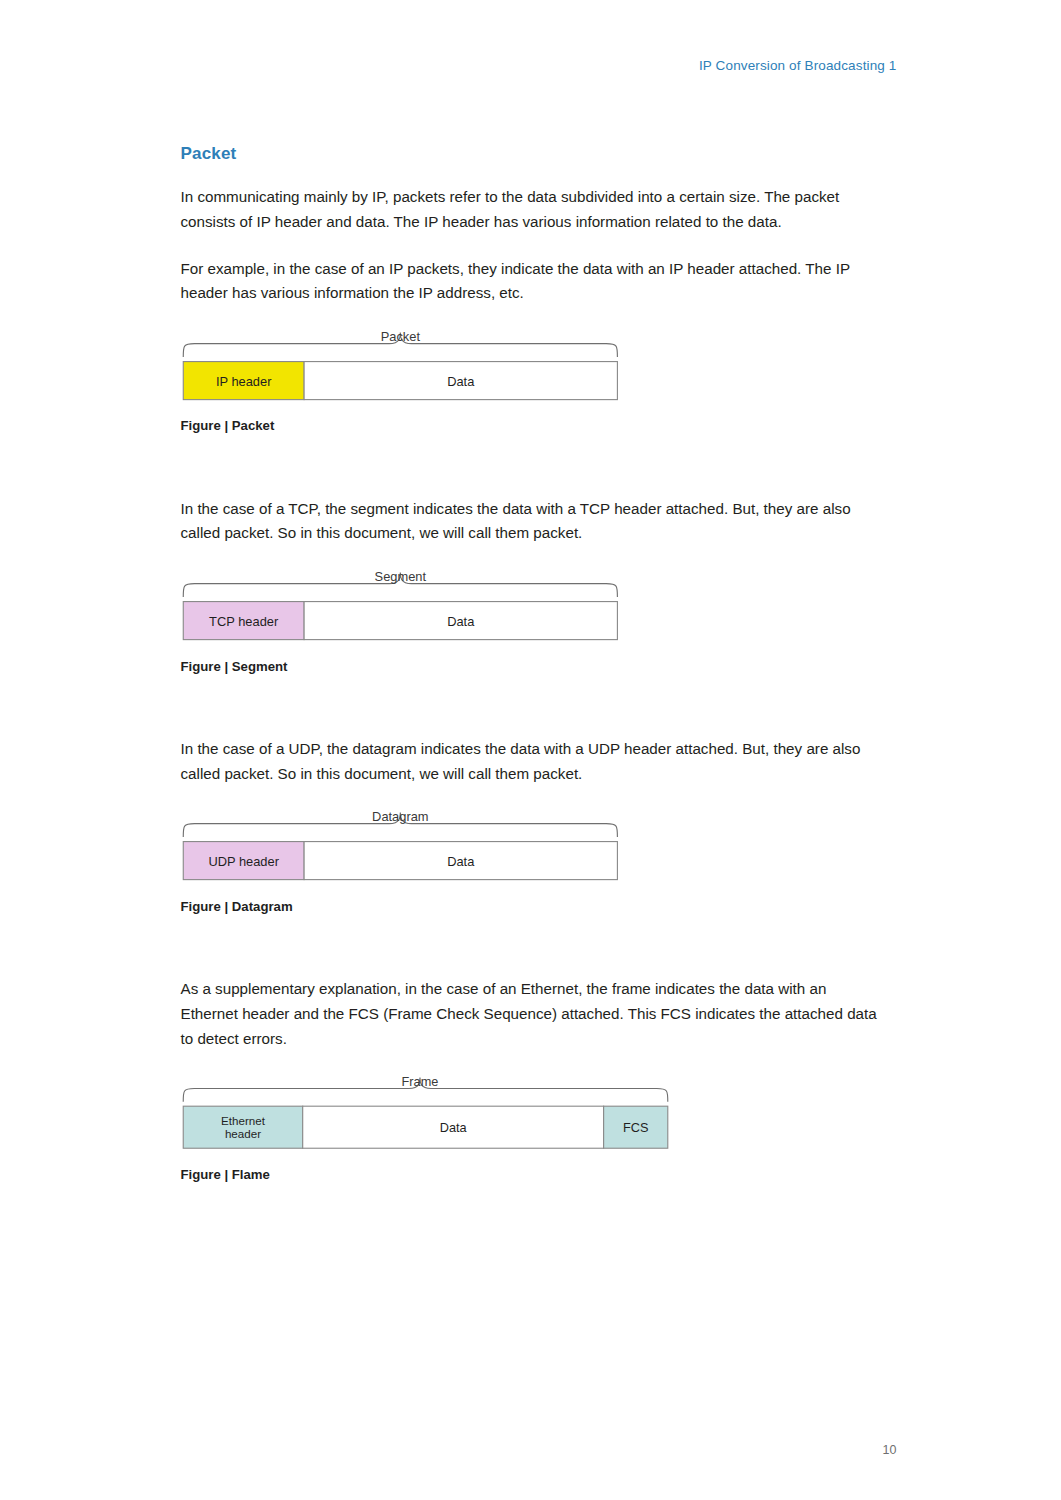IP Conversion of Broadcasting 1
Packet
In communicating mainly by IP, packets refer to the data subdivided into a certain size. The packet consists of IP header and data. The IP header has various information related to the data.
For example, in the case of an IP packets, they indicate the data with an IP header attached. The IP header has various information the IP address, etc.
Packet IP header Data
Figure | Packet
In the case of a TCP, the segment indicates the data with a TCP header attached. But, they are also called packet. So in this document, we will call them packet.
Segment TCP header Data
Figure | Segment
In the case of a UDP, the datagram indicates the data with a UDP header attached. But, they are also called packet. So in this document, we will call them packet.
Datagram UDP header Data
Figure | Datagram
As a supplementary explanation, in the case of an Ethernet, the frame indicates the data with an Ethernet header and the FCS (Frame Check Sequence) attached. This FCS indicates the attached data to detect errors.
Frame Ethernet header Data FCS
Figure | Flame
10